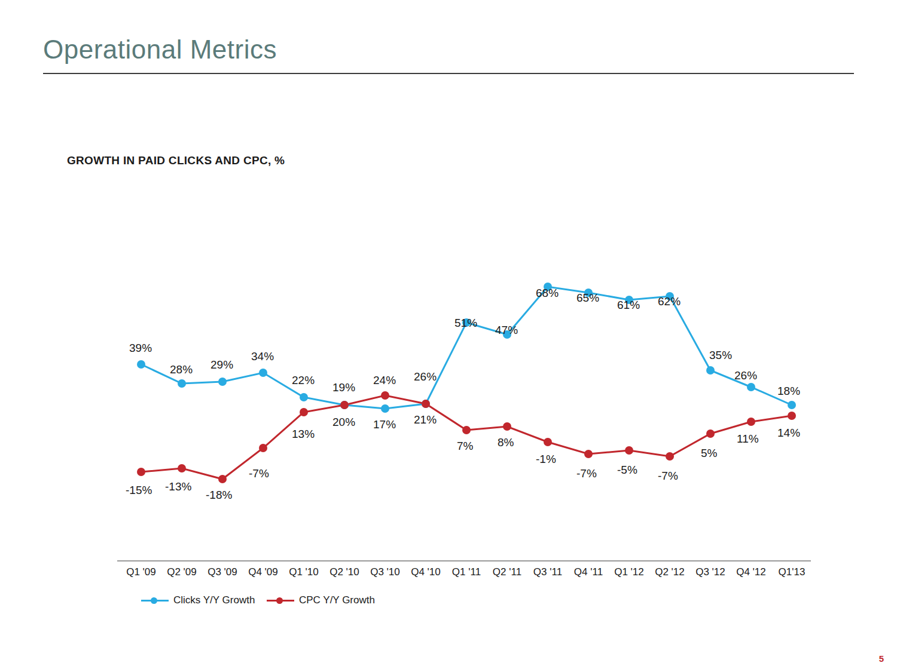Operational Metrics
GROWTH IN PAID CLICKS AND CPC, %
39%
28%
29%
34%
22%
19%
17%
21%
51%
47%
68%
65%
61%
62%
35%
26%
18%
-15%
-13%
-18%
-7%
13%
20%
24%
26%
7%
8%
-1%
-7%
-5%
-7%
5%
11%
14%
Q1 '09 Q2 '09 Q3 '09 Q4 '09 Q1 '10 Q2 '10 Q3 '10 Q4 '10 Q1 '11 Q2 '11 Q3 '11 Q4 '11 Q1 '12 Q2 '12 Q3 '12 Q4 '12 Q1'13
Clicks Y/Y Growth
CPC Y/Y Growth
5